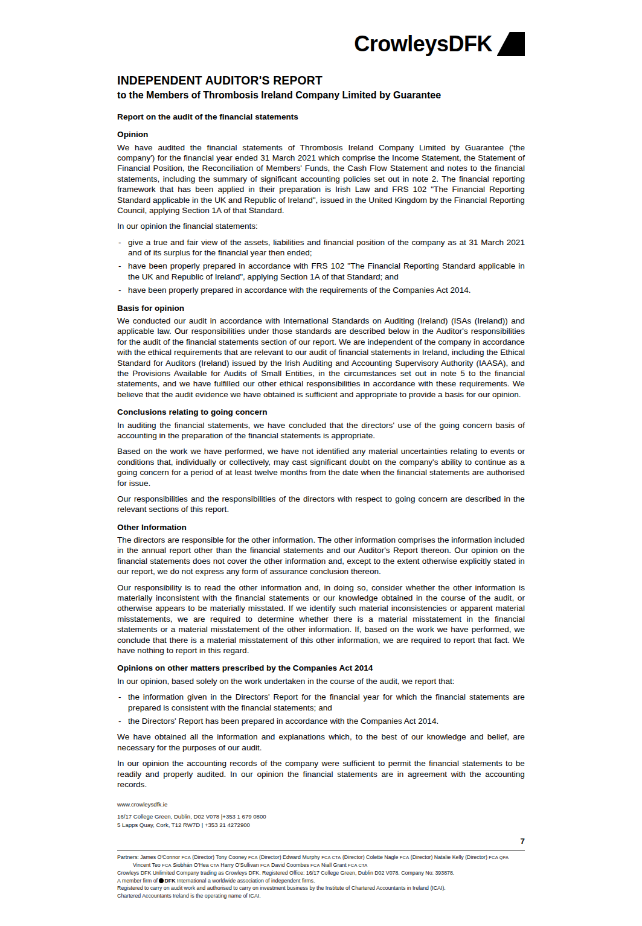CrowleysDFK
INDEPENDENT AUDITOR'S REPORT
to the Members of Thrombosis Ireland Company Limited by Guarantee
Report on the audit of the financial statements
Opinion
We have audited the financial statements of Thrombosis Ireland Company Limited by Guarantee ('the company') for the financial year ended 31 March 2021 which comprise the Income Statement, the Statement of Financial Position, the Reconciliation of Members' Funds, the Cash Flow Statement and notes to the financial statements, including the summary of significant accounting policies set out in note 2. The financial reporting framework that has been applied in their preparation is Irish Law and FRS 102 "The Financial Reporting Standard applicable in the UK and Republic of Ireland", issued in the United Kingdom by the Financial Reporting Council, applying Section 1A of that Standard.
In our opinion the financial statements:
give a true and fair view of the assets, liabilities and financial position of the company as at 31 March 2021 and of its surplus for the financial year then ended;
have been properly prepared in accordance with FRS 102 "The Financial Reporting Standard applicable in the UK and Republic of Ireland", applying Section 1A of that Standard; and
have been properly prepared in accordance with the requirements of the Companies Act 2014.
Basis for opinion
We conducted our audit in accordance with International Standards on Auditing (Ireland) (ISAs (Ireland)) and applicable law. Our responsibilities under those standards are described below in the Auditor's responsibilities for the audit of the financial statements section of our report. We are independent of the company in accordance with the ethical requirements that are relevant to our audit of financial statements in Ireland, including the Ethical Standard for Auditors (Ireland) issued by the Irish Auditing and Accounting Supervisory Authority (IAASA), and the Provisions Available for Audits of Small Entities, in the circumstances set out in note 5 to the financial statements, and we have fulfilled our other ethical responsibilities in accordance with these requirements. We believe that the audit evidence we have obtained is sufficient and appropriate to provide a basis for our opinion.
Conclusions relating to going concern
In auditing the financial statements, we have concluded that the directors' use of the going concern basis of accounting in the preparation of the financial statements is appropriate.
Based on the work we have performed, we have not identified any material uncertainties relating to events or conditions that, individually or collectively, may cast significant doubt on the company's ability to continue as a going concern for a period of at least twelve months from the date when the financial statements are authorised for issue.
Our responsibilities and the responsibilities of the directors with respect to going concern are described in the relevant sections of this report.
Other Information
The directors are responsible for the other information. The other information comprises the information included in the annual report other than the financial statements and our Auditor's Report thereon. Our opinion on the financial statements does not cover the other information and, except to the extent otherwise explicitly stated in our report, we do not express any form of assurance conclusion thereon.
Our responsibility is to read the other information and, in doing so, consider whether the other information is materially inconsistent with the financial statements or our knowledge obtained in the course of the audit, or otherwise appears to be materially misstated. If we identify such material inconsistencies or apparent material misstatements, we are required to determine whether there is a material misstatement in the financial statements or a material misstatement of the other information. If, based on the work we have performed, we conclude that there is a material misstatement of this other information, we are required to report that fact. We have nothing to report in this regard.
Opinions on other matters prescribed by the Companies Act 2014
In our opinion, based solely on the work undertaken in the course of the audit, we report that:
the information given in the Directors' Report for the financial year for which the financial statements are prepared is consistent with the financial statements; and
the Directors' Report has been prepared in accordance with the Companies Act 2014.
We have obtained all the information and explanations which, to the best of our knowledge and belief, are necessary for the purposes of our audit.
In our opinion the accounting records of the company were sufficient to permit the financial statements to be readily and properly audited. In our opinion the financial statements are in agreement with the accounting records.
www.crowleysdfk.ie
16/17 College Green, Dublin, D02 V078 |+353 1 679 0800
5 Lapps Quay, Cork, T12 RW7D | +353 21 4272900
7
Partners: James O'Connor FCA (Director) Tony Cooney FCA (Director) Edward Murphy FCA CTA (Director) Colette Nagle FCA (Director) Natalie Kelly (Director) FCA QFA
Vincent Teo FCA Siobhán O'Hea CTA Harry O'Sullivan FCA David Coombes FCA Niall Grant FCA CTA
Crowleys DFK Unlimited Company trading as Crowleys DFK. Registered Office: 16/17 College Green, Dublin D02 V078. Company No: 393878.
A member firm of DFK International a worldwide association of independent firms.
Registered to carry on audit work and authorised to carry on investment business by the Institute of Chartered Accountants in Ireland (ICAI).
Chartered Accountants Ireland is the operating name of ICAI.